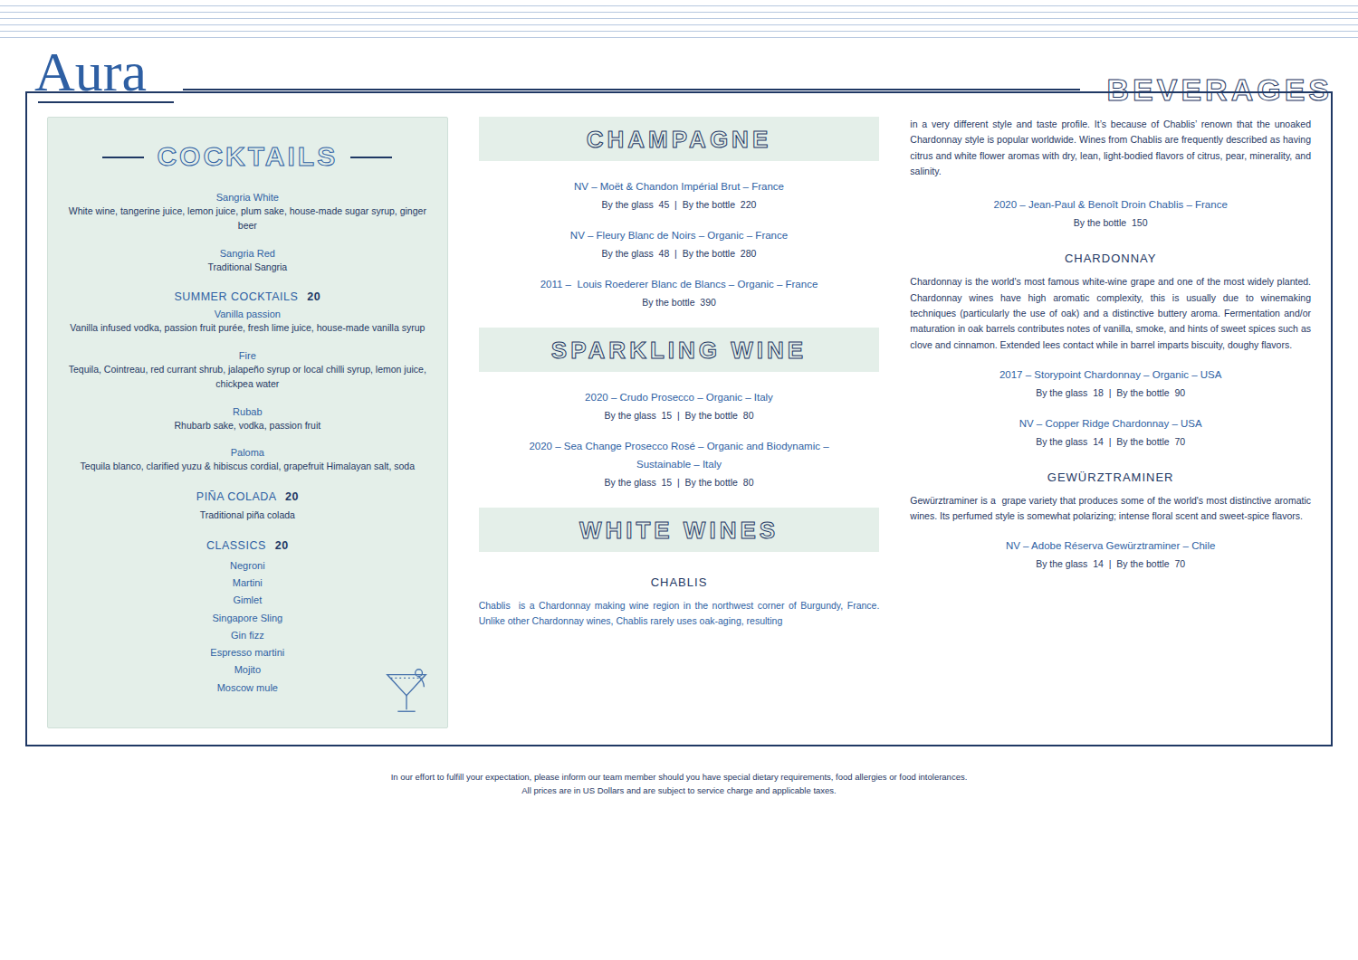Aura
BEVERAGES
COCKTAILS
Sangria White
White wine, tangerine juice, lemon juice, plum sake, house-made sugar syrup, ginger beer
Sangria Red
Traditional Sangria
SUMMER COCKTAILS 20
Vanilla passion
Vanilla infused vodka, passion fruit purée, fresh lime juice, house-made vanilla syrup
Fire
Tequila, Cointreau, red currant shrub, jalapeño syrup or local chilli syrup, lemon juice, chickpea water
Rubab
Rhubarb sake, vodka, passion fruit
Paloma
Tequila blanco, clarified yuzu & hibiscus cordial, grapefruit Himalayan salt, soda
PIÑA COLADA 20
Traditional piña colada
CLASSICS 20
Negroni
Martini
Gimlet
Singapore Sling
Gin fizz
Espresso martini
Mojito
Moscow mule
CHAMPAGNE
NV – Moët & Chandon Impérial Brut – France
By the glass 45 | By the bottle 220
NV – Fleury Blanc de Noirs – Organic – France
By the glass 48 | By the bottle 280
2011 – Louis Roederer Blanc de Blancs – Organic – France
By the bottle 390
SPARKLING WINE
2020 – Crudo Prosecco – Organic – Italy
By the glass 15 | By the bottle 80
2020 – Sea Change Prosecco Rosé – Organic and Biodynamic –
Sustainable – Italy
By the glass 15 | By the bottle 80
WHITE WINES
CHABLIS
Chablis is a Chardonnay making wine region in the northwest corner of Burgundy, France. Unlike other Chardonnay wines, Chablis rarely uses oak-aging, resulting
in a very different style and taste profile. It’s because of Chablis’ renown that the unoaked Chardonnay style is popular worldwide. Wines from Chablis are frequently described as having citrus and white flower aromas with dry, lean, light-bodied flavors of citrus, pear, minerality, and salinity.
2020 – Jean-Paul & Benoît Droin Chablis – France
By the bottle 150
CHARDONNAY
Chardonnay is the world's most famous white-wine grape and one of the most widely planted. Chardonnay wines have high aromatic complexity, this is usually due to winemaking techniques (particularly the use of oak) and a distinctive buttery aroma. Fermentation and/or maturation in oak barrels contributes notes of vanilla, smoke, and hints of sweet spices such as clove and cinnamon. Extended lees contact while in barrel imparts biscuity, doughy flavors.
2017 – Storypoint Chardonnay – Organic – USA
By the glass 18 | By the bottle 90
NV – Copper Ridge Chardonnay – USA
By the glass 14 | By the bottle 70
GEWÜRZTRAMINER
Gewürztraminer is a grape variety that produces some of the world's most distinctive aromatic wines. Its perfumed style is somewhat polarizing; intense floral scent and sweet-spice flavors.
NV – Adobe Réserva Gewürztraminer – Chile
By the glass 14 | By the bottle 70
In our effort to fulfill your expectation, please inform our team member should you have special dietary requirements, food allergies or food intolerances.
All prices are in US Dollars and are subject to service charge and applicable taxes.